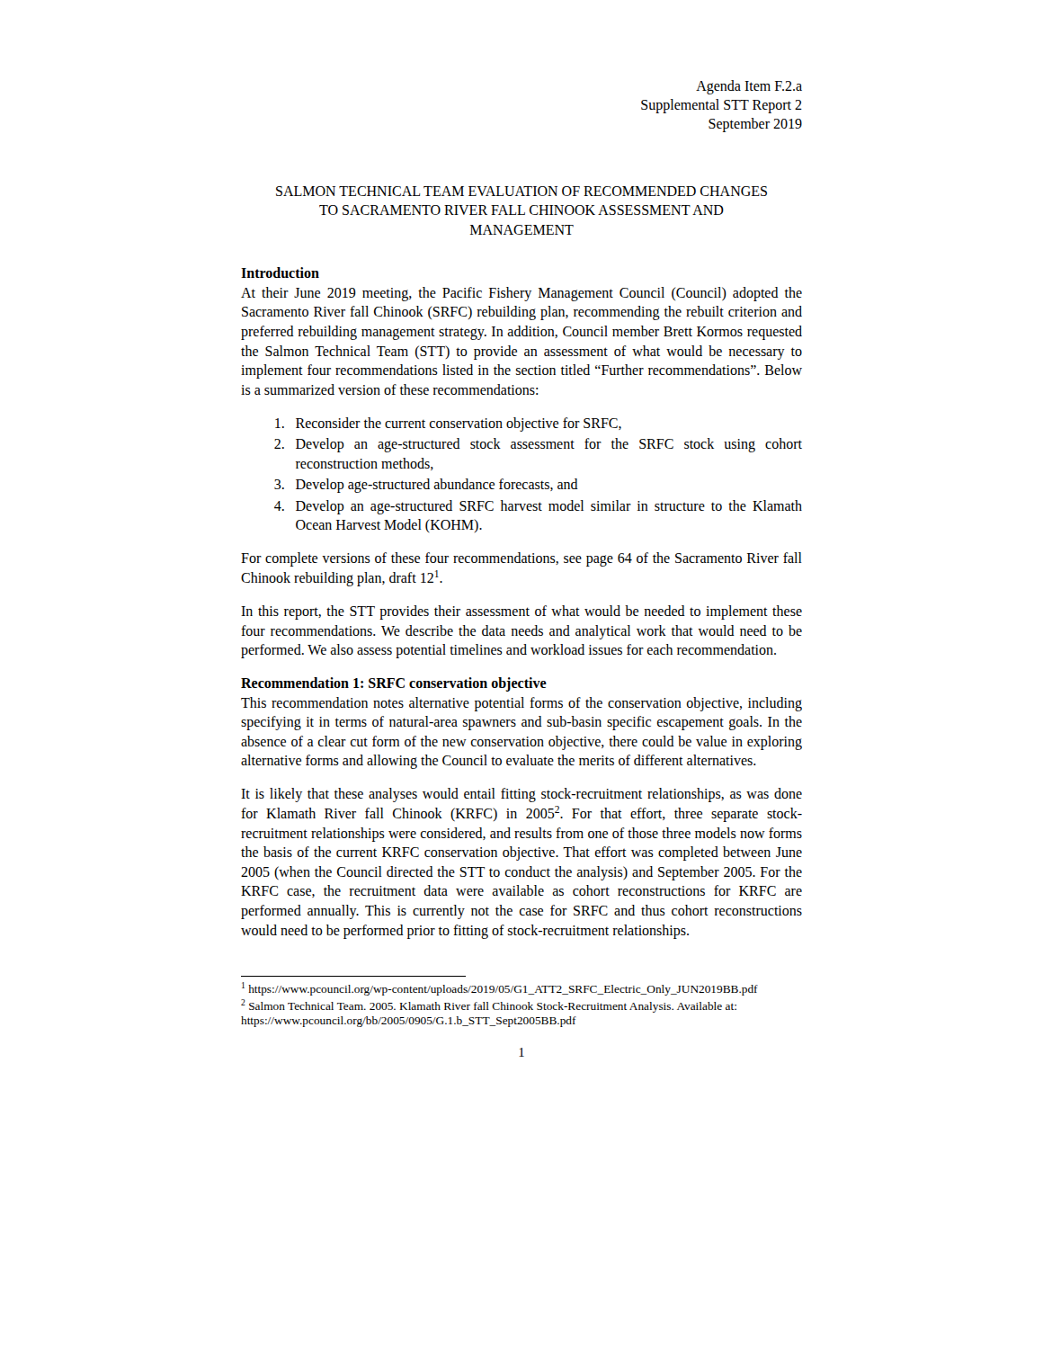Agenda Item F.2.a
Supplemental STT Report 2
September 2019
Salmon Technical Team Evaluation of Recommended Changes to Sacramento River Fall Chinook Assessment and Management
Introduction
At their June 2019 meeting, the Pacific Fishery Management Council (Council) adopted the Sacramento River fall Chinook (SRFC) rebuilding plan, recommending the rebuilt criterion and preferred rebuilding management strategy. In addition, Council member Brett Kormos requested the Salmon Technical Team (STT) to provide an assessment of what would be necessary to implement four recommendations listed in the section titled “Further recommendations”. Below is a summarized version of these recommendations:
Reconsider the current conservation objective for SRFC,
Develop an age-structured stock assessment for the SRFC stock using cohort reconstruction methods,
Develop age-structured abundance forecasts, and
Develop an age-structured SRFC harvest model similar in structure to the Klamath Ocean Harvest Model (KOHM).
For complete versions of these four recommendations, see page 64 of the Sacramento River fall Chinook rebuilding plan, draft 121.
In this report, the STT provides their assessment of what would be needed to implement these four recommendations. We describe the data needs and analytical work that would need to be performed. We also assess potential timelines and workload issues for each recommendation.
Recommendation 1: SRFC conservation objective
This recommendation notes alternative potential forms of the conservation objective, including specifying it in terms of natural-area spawners and sub-basin specific escapement goals. In the absence of a clear cut form of the new conservation objective, there could be value in exploring alternative forms and allowing the Council to evaluate the merits of different alternatives.
It is likely that these analyses would entail fitting stock-recruitment relationships, as was done for Klamath River fall Chinook (KRFC) in 20052. For that effort, three separate stock-recruitment relationships were considered, and results from one of those three models now forms the basis of the current KRFC conservation objective. That effort was completed between June 2005 (when the Council directed the STT to conduct the analysis) and September 2005. For the KRFC case, the recruitment data were available as cohort reconstructions for KRFC are performed annually. This is currently not the case for SRFC and thus cohort reconstructions would need to be performed prior to fitting of stock-recruitment relationships.
1 https://www.pcouncil.org/wp-content/uploads/2019/05/G1_ATT2_SRFC_Electric_Only_JUN2019BB.pdf
2 Salmon Technical Team. 2005. Klamath River fall Chinook Stock-Recruitment Analysis. Available at: https://www.pcouncil.org/bb/2005/0905/G.1.b_STT_Sept2005BB.pdf
1